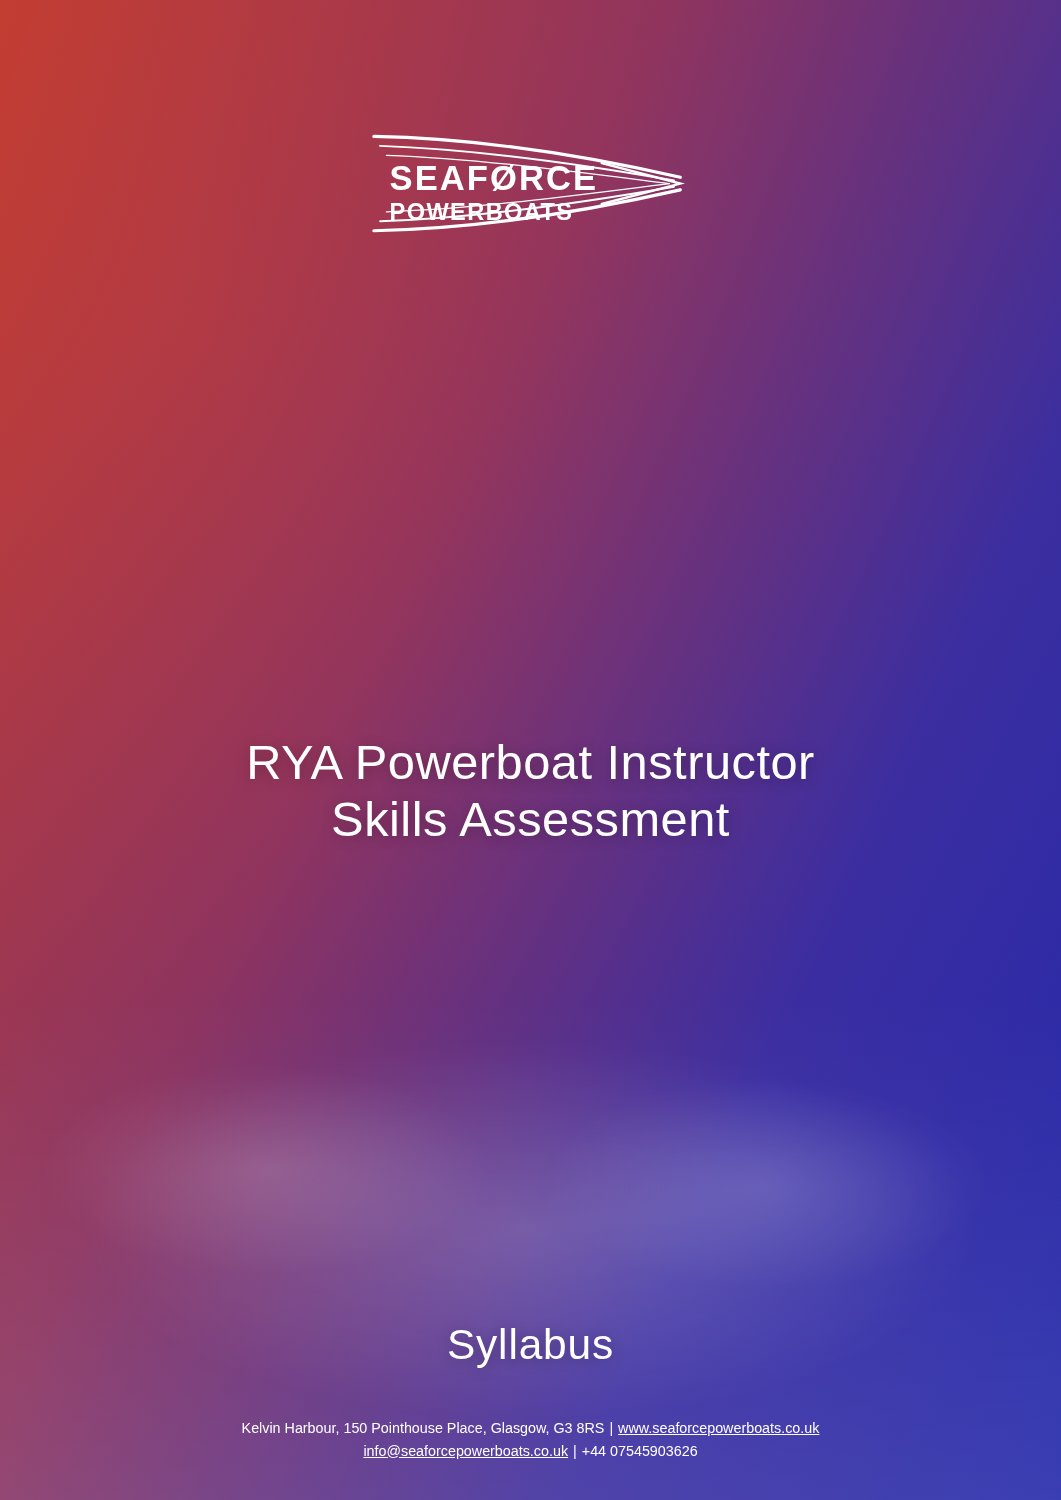SEAFØRCE POWERBOATS
RYA Powerboat Instructor
Skills Assessment
Syllabus
Kelvin Harbour, 150 Pointhouse Place, Glasgow, G3 8RS|www.seaforcepowerboats.co.uk
info@seaforcepowerboats.co.uk|+44 07545903626